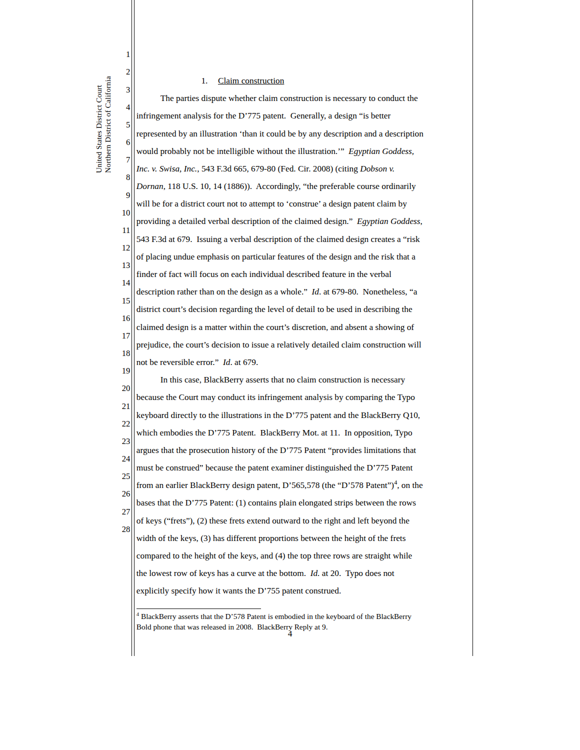1
2
3
4
5
6
7
8
9
10
11
12
13
14
15
16
17
18
19
20
21
22
23
24
25
26
27
28
United States District Court Northern District of California
1. Claim construction
The parties dispute whether claim construction is necessary to conduct the infringement analysis for the D’775 patent. Generally, a design “is better represented by an illustration ‘than it could be by any description and a description would probably not be intelligible without the illustration.’” Egyptian Goddess, Inc. v. Swisa, Inc., 543 F.3d 665, 679-80 (Fed. Cir. 2008) (citing Dobson v. Dornan, 118 U.S. 10, 14 (1886)). Accordingly, “the preferable course ordinarily will be for a district court not to attempt to ‘construe’ a design patent claim by providing a detailed verbal description of the claimed design.” Egyptian Goddess, 543 F.3d at 679. Issuing a verbal description of the claimed design creates a “risk of placing undue emphasis on particular features of the design and the risk that a finder of fact will focus on each individual described feature in the verbal description rather than on the design as a whole.” Id. at 679-80. Nonetheless, “a district court’s decision regarding the level of detail to be used in describing the claimed design is a matter within the court’s discretion, and absent a showing of prejudice, the court’s decision to issue a relatively detailed claim construction will not be reversible error.” Id. at 679.
In this case, BlackBerry asserts that no claim construction is necessary because the Court may conduct its infringement analysis by comparing the Typo keyboard directly to the illustrations in the D’775 patent and the BlackBerry Q10, which embodies the D’775 Patent. BlackBerry Mot. at 11. In opposition, Typo argues that the prosecution history of the D’775 Patent “provides limitations that must be construed” because the patent examiner distinguished the D’775 Patent from an earlier BlackBerry design patent, D’565,578 (the “D’578 Patent”)4, on the bases that the D’775 Patent: (1) contains plain elongated strips between the rows of keys (“frets”), (2) these frets extend outward to the right and left beyond the width of the keys, (3) has different proportions between the height of the frets compared to the height of the keys, and (4) the top three rows are straight while the lowest row of keys has a curve at the bottom. Id. at 20. Typo does not explicitly specify how it wants the D’755 patent construed.
4 BlackBerry asserts that the D’578 Patent is embodied in the keyboard of the BlackBerry Bold phone that was released in 2008. BlackBerry Reply at 9.
4